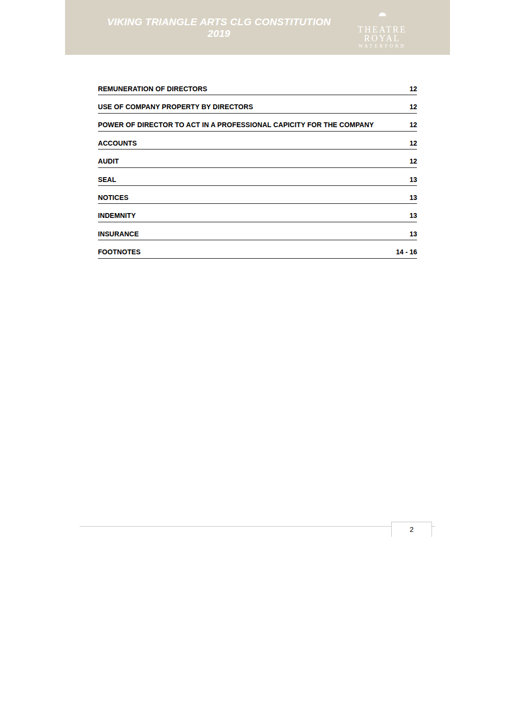VIKING TRIANGLE ARTS CLG CONSTITUTION 2019
◓ THEATRE ROYAL WATERFORD
| REMUNERATION OF DIRECTORS | 12 |
| USE OF COMPANY PROPERTY BY DIRECTORS | 12 |
| POWER OF DIRECTOR TO ACT IN A PROFESSIONAL CAPICITY FOR THE COMPANY | 12 |
| ACCOUNTS | 12 |
| AUDIT | 12 |
| SEAL | 13 |
| NOTICES | 13 |
| INDEMNITY | 13 |
| INSURANCE | 13 |
| FOOTNOTES | 14 - 16 |
2